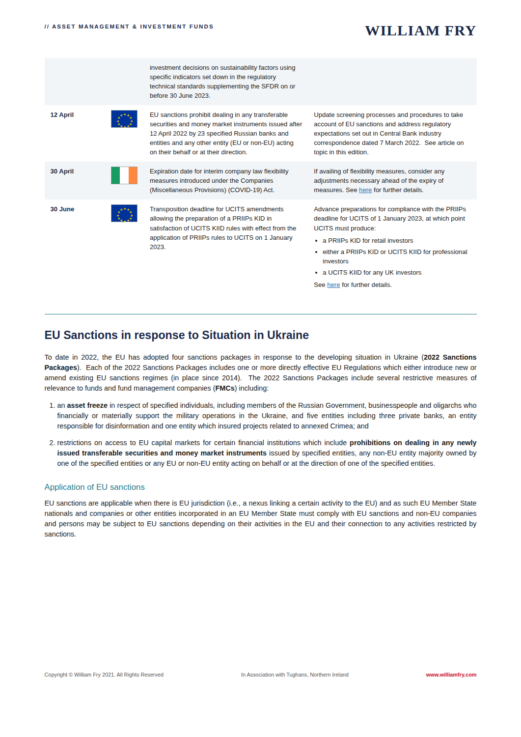// Asset Management & Investment Funds
WILLIAM FRY
| | | investment decisions on sustainability factors using specific indicators set down in the regulatory technical standards supplementing the SFDR on or before 30 June 2023. | |
| 12 April | ★ ★ ★ ★ ★ ★ ★ ★ ★ ★ ★ ★ | EU sanctions prohibit dealing in any transferable securities and money market instruments issued after 12 April 2022 by 23 specified Russian banks and entities and any other entity (EU or non-EU) acting on their behalf or at their direction. | Update screening processes and procedures to take account of EU sanctions and address regulatory expectations set out in Central Bank industry correspondence dated 7 March 2022. See article on topic in this edition. |
| 30 April | | Expiration date for interim company law flexibility measures introduced under the Companies (Miscellaneous Provisions) (COVID-19) Act. | If availing of flexibility measures, consider any adjustments necessary ahead of the expiry of measures. See here for further details. |
| 30 June | ★ ★ ★ ★ ★ ★ ★ ★ ★ ★ ★ ★ | Transposition deadline for UCITS amendments allowing the preparation of a PRIIPs KID in satisfaction of UCITS KIID rules with effect from the application of PRIIPs rules to UCITS on 1 January 2023. | Advance preparations for compliance with the PRIIPs deadline for UCITS of 1 January 2023, at which point UCITS must produce: a PRIIPs KID for retail investors either a PRIIPs KID or UCITS KIID for professional investors a UCITS KIID for any UK investors See here for further details. |
EU Sanctions in response to Situation in Ukraine
To date in 2022, the EU has adopted four sanctions packages in response to the developing situation in Ukraine (2022 Sanctions Packages). Each of the 2022 Sanctions Packages includes one or more directly effective EU Regulations which either introduce new or amend existing EU sanctions regimes (in place since 2014). The 2022 Sanctions Packages include several restrictive measures of relevance to funds and fund management companies (FMCs) including:
an asset freeze in respect of specified individuals, including members of the Russian Government, businesspeople and oligarchs who financially or materially support the military operations in the Ukraine, and five entities including three private banks, an entity responsible for disinformation and one entity which insured projects related to annexed Crimea; and
restrictions on access to EU capital markets for certain financial institutions which include prohibitions on dealing in any newly issued transferable securities and money market instruments issued by specified entities, any non-EU entity majority owned by one of the specified entities or any EU or non-EU entity acting on behalf or at the direction of one of the specified entities.
Application of EU sanctions
EU sanctions are applicable when there is EU jurisdiction (i.e., a nexus linking a certain activity to the EU) and as such EU Member State nationals and companies or other entities incorporated in an EU Member State must comply with EU sanctions and non-EU companies and persons may be subject to EU sanctions depending on their activities in the EU and their connection to any activities restricted by sanctions.
Copyright © William Fry 2021. All Rights Reserved
In Association with Tughans, Northern Ireland
www.williamfry.com